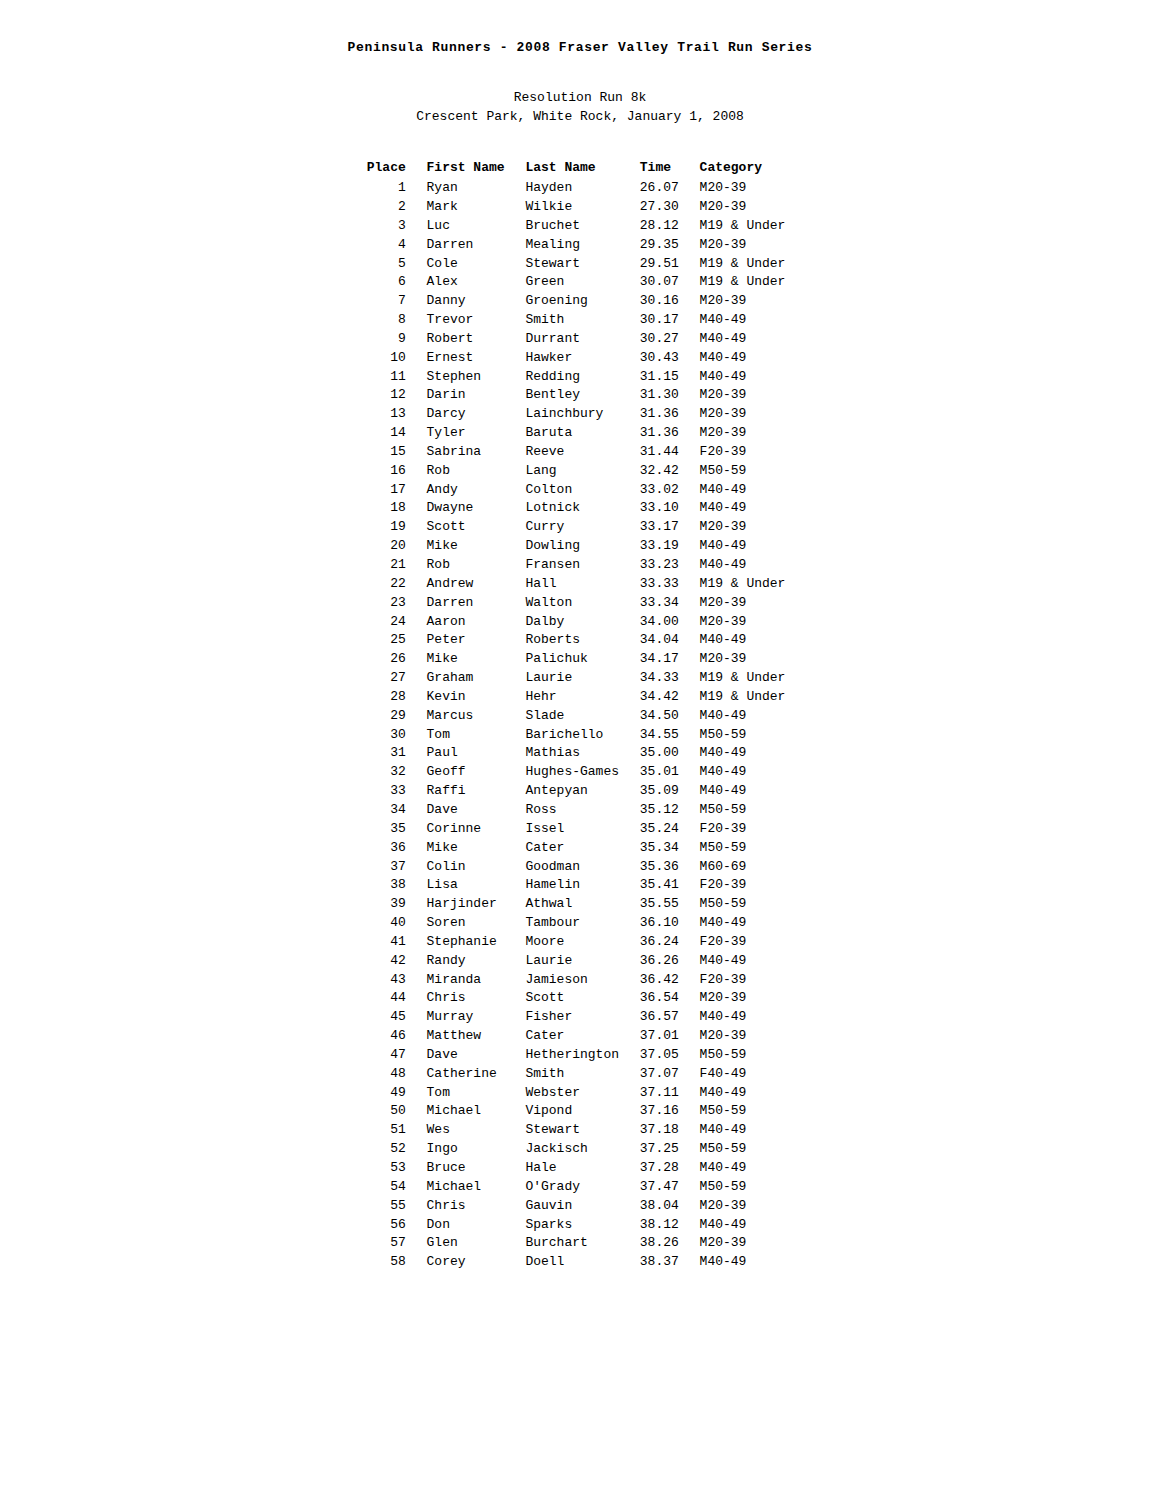Peninsula Runners - 2008 Fraser Valley Trail Run Series
Resolution Run 8k
Crescent Park, White Rock, January 1, 2008
| Place | First Name | Last Name | Time | Category |
| --- | --- | --- | --- | --- |
| 1 | Ryan | Hayden | 26.07 | M20-39 |
| 2 | Mark | Wilkie | 27.30 | M20-39 |
| 3 | Luc | Bruchet | 28.12 | M19 & Under |
| 4 | Darren | Mealing | 29.35 | M20-39 |
| 5 | Cole | Stewart | 29.51 | M19 & Under |
| 6 | Alex | Green | 30.07 | M19 & Under |
| 7 | Danny | Groening | 30.16 | M20-39 |
| 8 | Trevor | Smith | 30.17 | M40-49 |
| 9 | Robert | Durrant | 30.27 | M40-49 |
| 10 | Ernest | Hawker | 30.43 | M40-49 |
| 11 | Stephen | Redding | 31.15 | M40-49 |
| 12 | Darin | Bentley | 31.30 | M20-39 |
| 13 | Darcy | Lainchbury | 31.36 | M20-39 |
| 14 | Tyler | Baruta | 31.36 | M20-39 |
| 15 | Sabrina | Reeve | 31.44 | F20-39 |
| 16 | Rob | Lang | 32.42 | M50-59 |
| 17 | Andy | Colton | 33.02 | M40-49 |
| 18 | Dwayne | Lotnick | 33.10 | M40-49 |
| 19 | Scott | Curry | 33.17 | M20-39 |
| 20 | Mike | Dowling | 33.19 | M40-49 |
| 21 | Rob | Fransen | 33.23 | M40-49 |
| 22 | Andrew | Hall | 33.33 | M19 & Under |
| 23 | Darren | Walton | 33.34 | M20-39 |
| 24 | Aaron | Dalby | 34.00 | M20-39 |
| 25 | Peter | Roberts | 34.04 | M40-49 |
| 26 | Mike | Palichuk | 34.17 | M20-39 |
| 27 | Graham | Laurie | 34.33 | M19 & Under |
| 28 | Kevin | Hehr | 34.42 | M19 & Under |
| 29 | Marcus | Slade | 34.50 | M40-49 |
| 30 | Tom | Barichello | 34.55 | M50-59 |
| 31 | Paul | Mathias | 35.00 | M40-49 |
| 32 | Geoff | Hughes-Games | 35.01 | M40-49 |
| 33 | Raffi | Antepyan | 35.09 | M40-49 |
| 34 | Dave | Ross | 35.12 | M50-59 |
| 35 | Corinne | Issel | 35.24 | F20-39 |
| 36 | Mike | Cater | 35.34 | M50-59 |
| 37 | Colin | Goodman | 35.36 | M60-69 |
| 38 | Lisa | Hamelin | 35.41 | F20-39 |
| 39 | Harjinder | Athwal | 35.55 | M50-59 |
| 40 | Soren | Tambour | 36.10 | M40-49 |
| 41 | Stephanie | Moore | 36.24 | F20-39 |
| 42 | Randy | Laurie | 36.26 | M40-49 |
| 43 | Miranda | Jamieson | 36.42 | F20-39 |
| 44 | Chris | Scott | 36.54 | M20-39 |
| 45 | Murray | Fisher | 36.57 | M40-49 |
| 46 | Matthew | Cater | 37.01 | M20-39 |
| 47 | Dave | Hetherington | 37.05 | M50-59 |
| 48 | Catherine | Smith | 37.07 | F40-49 |
| 49 | Tom | Webster | 37.11 | M40-49 |
| 50 | Michael | Vipond | 37.16 | M50-59 |
| 51 | Wes | Stewart | 37.18 | M40-49 |
| 52 | Ingo | Jackisch | 37.25 | M50-59 |
| 53 | Bruce | Hale | 37.28 | M40-49 |
| 54 | Michael | O'Grady | 37.47 | M50-59 |
| 55 | Chris | Gauvin | 38.04 | M20-39 |
| 56 | Don | Sparks | 38.12 | M40-49 |
| 57 | Glen | Burchart | 38.26 | M20-39 |
| 58 | Corey | Doell | 38.37 | M40-49 |